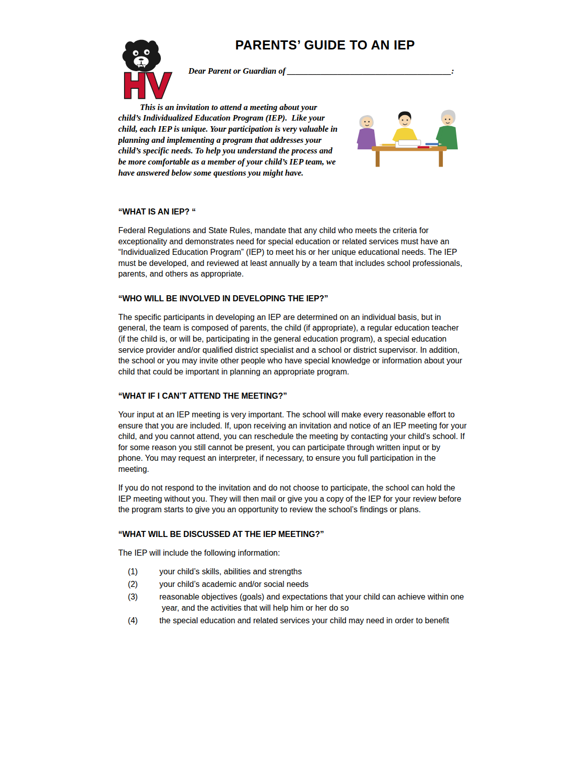PARENTS’ GUIDE TO AN IEP
Dear Parent or Guardian of _______________________________________:
This is an invitation to attend a meeting about your child’s Individualized Education Program (IEP). Like your child, each IEP is unique. Your participation is very valuable in planning and implementing a program that addresses your child’s specific needs. To help you understand the process and be more comfortable as a member of your child’s IEP team, we have answered below some questions you might have.
“WHAT IS AN IEP? “
Federal Regulations and State Rules, mandate that any child who meets the criteria for exceptionality and demonstrates need for special education or related services must have an “Individualized Education Program” (IEP) to meet his or her unique educational needs. The IEP must be developed, and reviewed at least annually by a team that includes school professionals, parents, and others as appropriate.
“WHO WILL BE INVOLVED IN DEVELOPING THE IEP?”
The specific participants in developing an IEP are determined on an individual basis, but in general, the team is composed of parents, the child (if appropriate), a regular education teacher (if the child is, or will be, participating in the general education program), a special education service provider and/or qualified district specialist and a school or district supervisor. In addition, the school or you may invite other people who have special knowledge or information about your child that could be important in planning an appropriate program.
“WHAT IF I CAN’T ATTEND THE MEETING?”
Your input at an IEP meeting is very important. The school will make every reasonable effort to ensure that you are included. If, upon receiving an invitation and notice of an IEP meeting for your child, and you cannot attend, you can reschedule the meeting by contacting your child's school. If for some reason you still cannot be present, you can participate through written input or by phone. You may request an interpreter, if necessary, to ensure you full participation in the meeting.
If you do not respond to the invitation and do not choose to participate, the school can hold the IEP meeting without you. They will then mail or give you a copy of the IEP for your review before the program starts to give you an opportunity to review the school’s findings or plans.
“WHAT WILL BE DISCUSSED AT THE IEP MEETING?”
The IEP will include the following information:
(1) your child’s skills, abilities and strengths
(2) your child’s academic and/or social needs
(3) reasonable objectives (goals) and expectations that your child can achieve within one year, and the activities that will help him or her do so
(4) the special education and related services your child may need in order to benefit